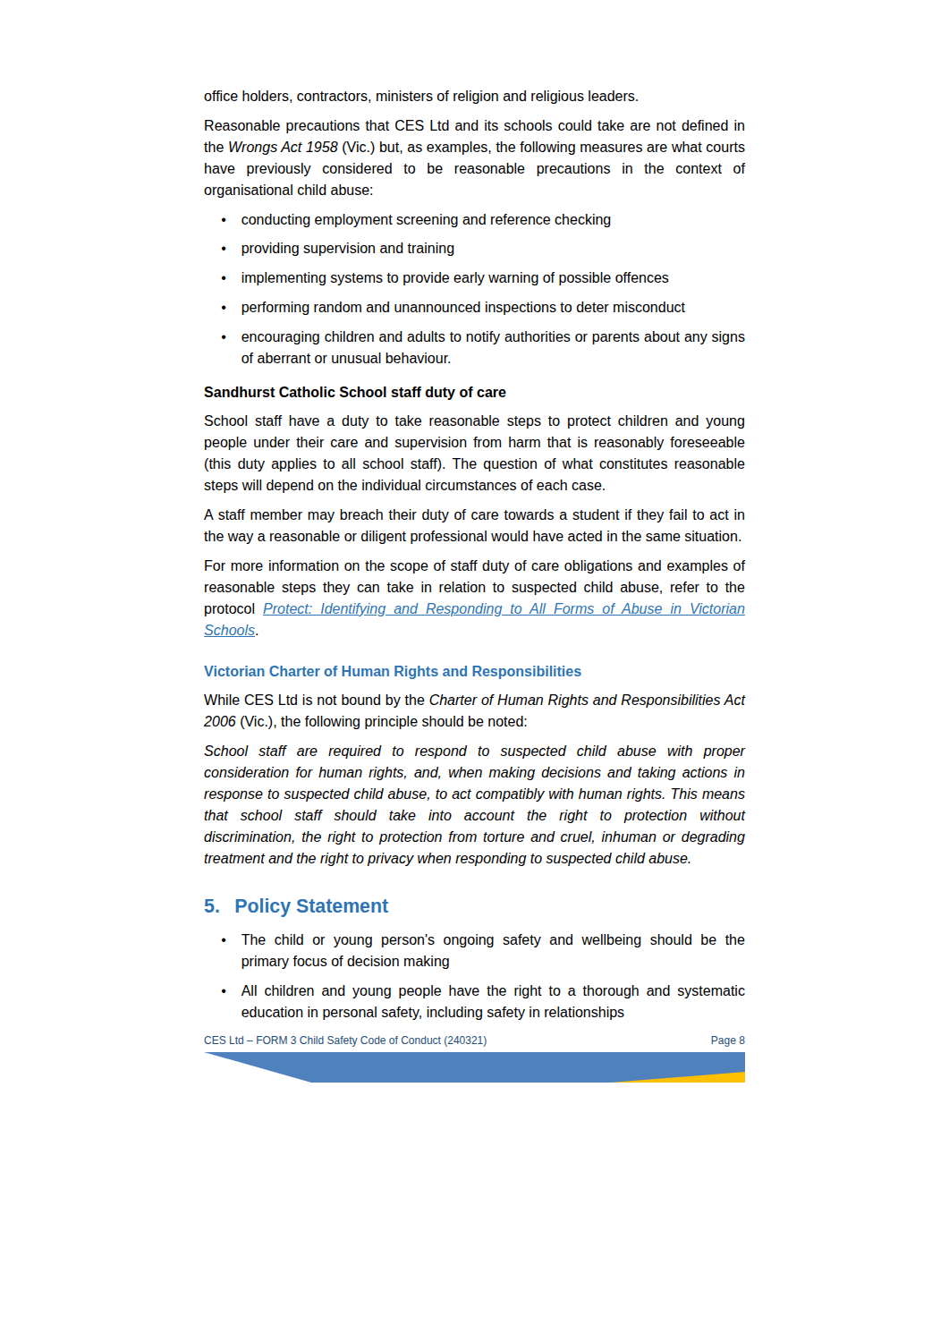office holders, contractors, ministers of religion and religious leaders.
Reasonable precautions that CES Ltd and its schools could take are not defined in the Wrongs Act 1958 (Vic.) but, as examples, the following measures are what courts have previously considered to be reasonable precautions in the context of organisational child abuse:
conducting employment screening and reference checking
providing supervision and training
implementing systems to provide early warning of possible offences
performing random and unannounced inspections to deter misconduct
encouraging children and adults to notify authorities or parents about any signs of aberrant or unusual behaviour.
Sandhurst Catholic School staff duty of care
School staff have a duty to take reasonable steps to protect children and young people under their care and supervision from harm that is reasonably foreseeable (this duty applies to all school staff). The question of what constitutes reasonable steps will depend on the individual circumstances of each case.
A staff member may breach their duty of care towards a student if they fail to act in the way a reasonable or diligent professional would have acted in the same situation.
For more information on the scope of staff duty of care obligations and examples of reasonable steps they can take in relation to suspected child abuse, refer to the protocol Protect: Identifying and Responding to All Forms of Abuse in Victorian Schools.
Victorian Charter of Human Rights and Responsibilities
While CES Ltd is not bound by the Charter of Human Rights and Responsibilities Act 2006 (Vic.), the following principle should be noted:
School staff are required to respond to suspected child abuse with proper consideration for human rights, and, when making decisions and taking actions in response to suspected child abuse, to act compatibly with human rights. This means that school staff should take into account the right to protection without discrimination, the right to protection from torture and cruel, inhuman or degrading treatment and the right to privacy when responding to suspected child abuse.
5. Policy Statement
The child or young person's ongoing safety and wellbeing should be the primary focus of decision making
All children and young people have the right to a thorough and systematic education in personal safety, including safety in relationships
CES Ltd – FORM 3 Child Safety Code of Conduct (240321) Page 8